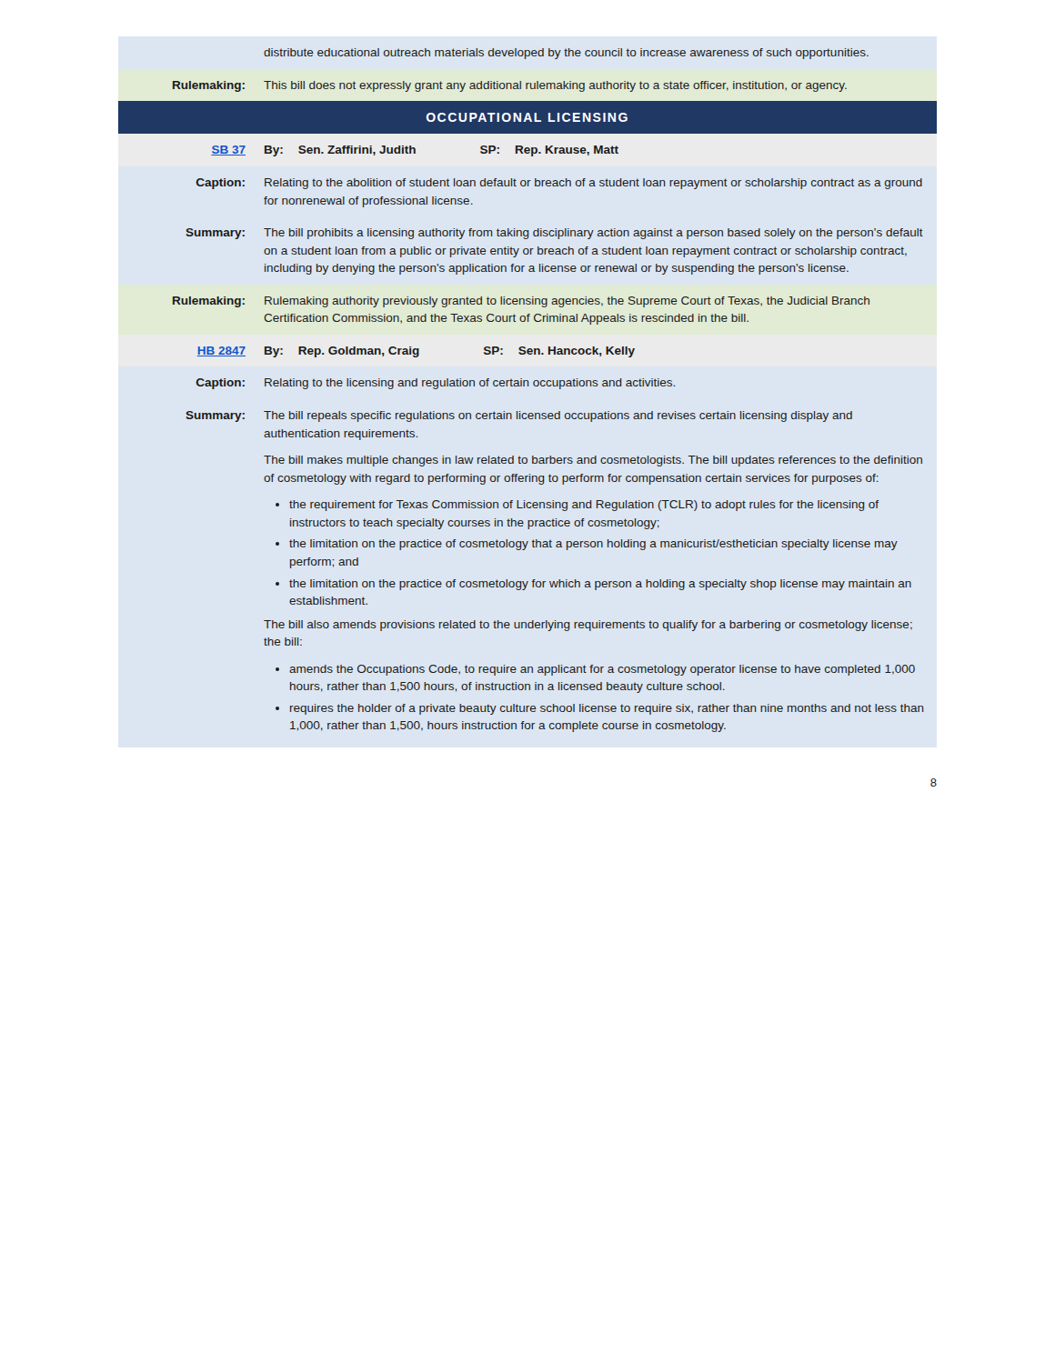| | distribute educational outreach materials developed by the council to increase awareness of such opportunities. |
| Rulemaking: | This bill does not expressly grant any additional rulemaking authority to a state officer, institution, or agency. |
| OCCUPATIONAL LICENSING |
| SB 37 | By: Sen. Zaffirini, Judith SP: Rep. Krause, Matt |
| Caption: | Relating to the abolition of student loan default or breach of a student loan repayment or scholarship contract as a ground for nonrenewal of professional license. |
| Summary: | The bill prohibits a licensing authority from taking disciplinary action against a person based solely on the person's default on a student loan from a public or private entity or breach of a student loan repayment contract or scholarship contract, including by denying the person's application for a license or renewal or by suspending the person's license. |
| Rulemaking: | Rulemaking authority previously granted to licensing agencies, the Supreme Court of Texas, the Judicial Branch Certification Commission, and the Texas Court of Criminal Appeals is rescinded in the bill. |
| HB 2847 | By: Rep. Goldman, Craig SP: Sen. Hancock, Kelly |
| Caption: | Relating to the licensing and regulation of certain occupations and activities. |
| Summary: | The bill repeals specific regulations on certain licensed occupations and revises certain licensing display and authentication requirements. The bill makes multiple changes in law related to barbers and cosmetologists. The bill updates references to the definition of cosmetology with regard to performing or offering to perform for compensation certain services for purposes of: the requirement for Texas Commission of Licensing and Regulation (TCLR) to adopt rules for the licensing of instructors to teach specialty courses in the practice of cosmetology; the limitation on the practice of cosmetology that a person holding a manicurist/esthetician specialty license may perform; and the limitation on the practice of cosmetology for which a person a holding a specialty shop license may maintain an establishment. The bill also amends provisions related to the underlying requirements to qualify for a barbering or cosmetology license; the bill: amends the Occupations Code, to require an applicant for a cosmetology operator license to have completed 1,000 hours, rather than 1,500 hours, of instruction in a licensed beauty culture school. requires the holder of a private beauty culture school license to require six, rather than nine months and not less than 1,000, rather than 1,500, hours instruction for a complete course in cosmetology. |
8